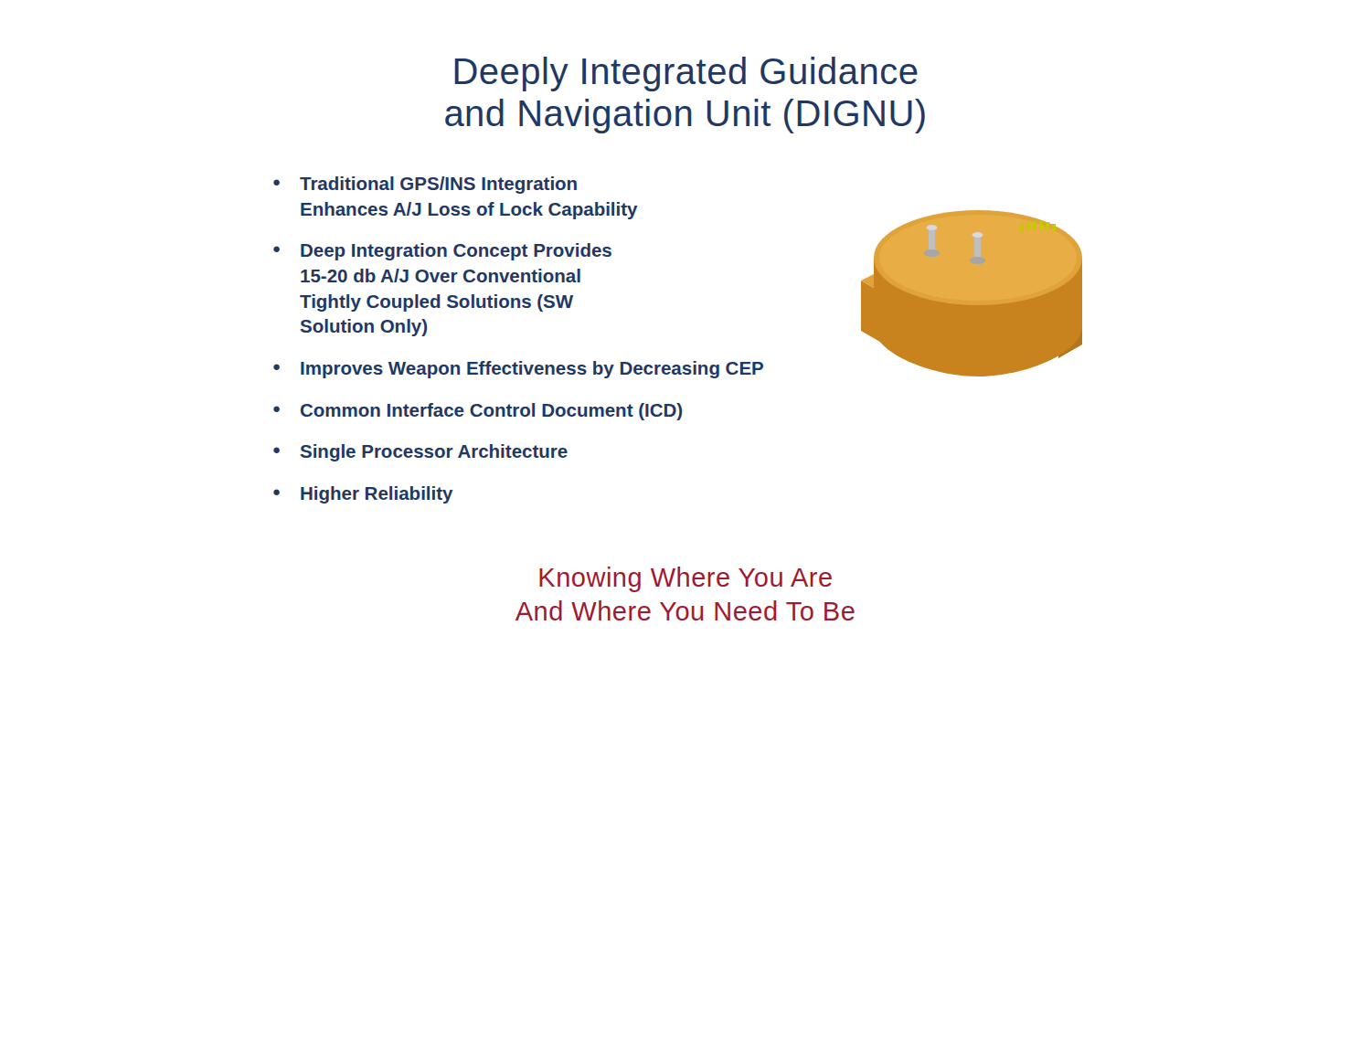Deeply Integrated Guidance
and Navigation Unit (DIGNU)
Traditional GPS/INS Integration Enhances A/J Loss of Lock Capability
Deep Integration Concept Provides 15-20 db A/J Over Conventional Tightly Coupled Solutions (SW Solution Only)
Improves Weapon Effectiveness by Decreasing CEP
Common Interface Control Document (ICD)
Single Processor Architecture
Higher Reliability
Knowing Where You Are
And Where You Need To Be